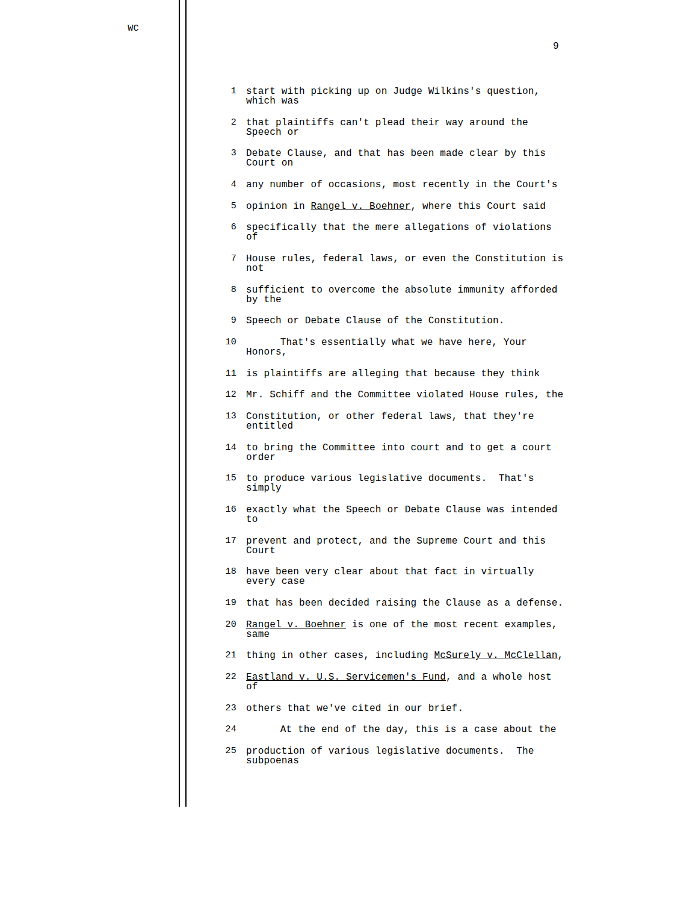WC
9
start with picking up on Judge Wilkins's question, which was
that plaintiffs can't plead their way around the Speech or
Debate Clause, and that has been made clear by this Court on
any number of occasions, most recently in the Court's
opinion in Rangel v. Boehner, where this Court said
specifically that the mere allegations of violations of
House rules, federal laws, or even the Constitution is not
sufficient to overcome the absolute immunity afforded by the
Speech or Debate Clause of the Constitution.
That's essentially what we have here, Your Honors,
is plaintiffs are alleging that because they think
Mr. Schiff and the Committee violated House rules, the
Constitution, or other federal laws, that they're entitled
to bring the Committee into court and to get a court order
to produce various legislative documents. That's simply
exactly what the Speech or Debate Clause was intended to
prevent and protect, and the Supreme Court and this Court
have been very clear about that fact in virtually every case
that has been decided raising the Clause as a defense.
Rangel v. Boehner is one of the most recent examples, same
thing in other cases, including McSurely v. McClellan,
Eastland v. U.S. Servicemen's Fund, and a whole host of
others that we've cited in our brief.
At the end of the day, this is a case about the
production of various legislative documents. The subpoenas